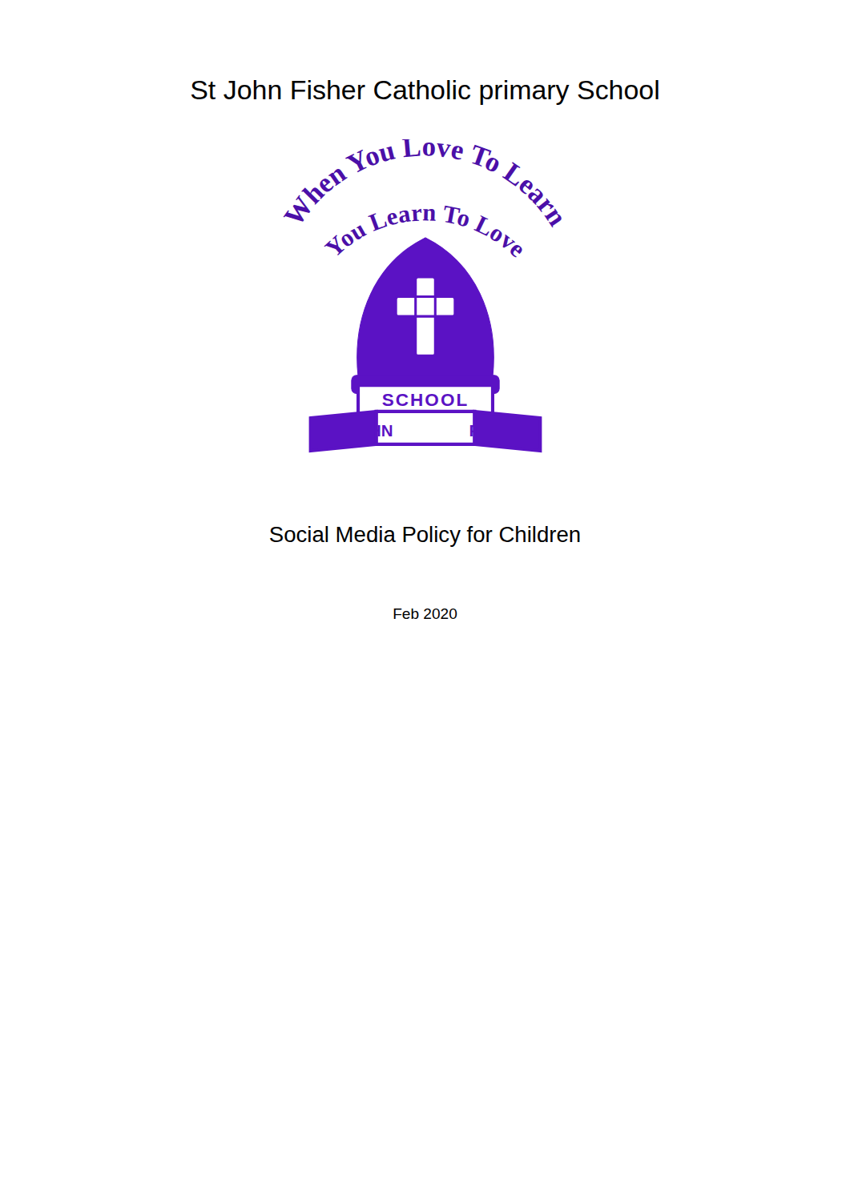St John Fisher Catholic primary School
When You Love To Learn You Learn To Love SCHOOL St JOHN FISHER
Social Media Policy for Children
Feb 2020